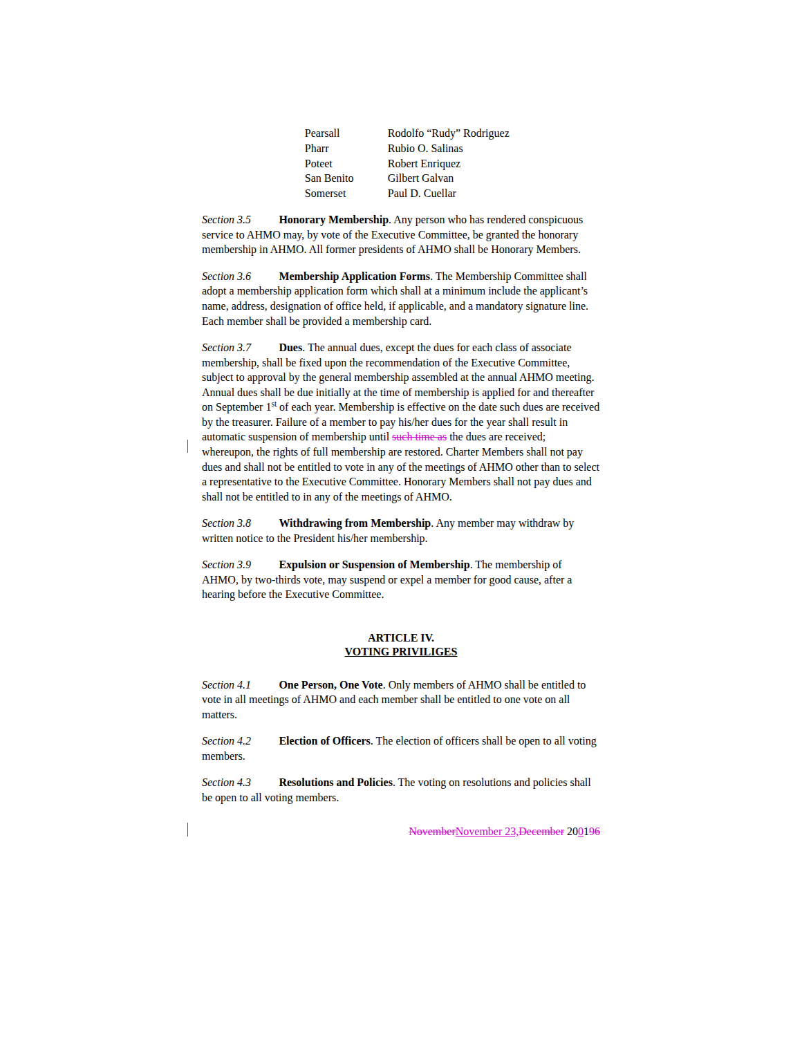| Pearsall | Rodolfo “Rudy” Rodriguez |
| Pharr | Rubio O. Salinas |
| Poteet | Robert Enriquez |
| San Benito | Gilbert Galvan |
| Somerset | Paul D. Cuellar |
Section 3.5 Honorary Membership. Any person who has rendered conspicuous service to AHMO may, by vote of the Executive Committee, be granted the honorary membership in AHMO. All former presidents of AHMO shall be Honorary Members.
Section 3.6 Membership Application Forms. The Membership Committee shall adopt a membership application form which shall at a minimum include the applicant’s name, address, designation of office held, if applicable, and a mandatory signature line. Each member shall be provided a membership card.
Section 3.7 Dues. The annual dues, except the dues for each class of associate membership, shall be fixed upon the recommendation of the Executive Committee, subject to approval by the general membership assembled at the annual AHMO meeting. Annual dues shall be due initially at the time of membership is applied for and thereafter on September 1st of each year. Membership is effective on the date such dues are received by the treasurer. Failure of a member to pay his/her dues for the year shall result in automatic suspension of membership until such time as the dues are received; whereupon, the rights of full membership are restored. Charter Members shall not pay dues and shall not be entitled to vote in any of the meetings of AHMO other than to select a representative to the Executive Committee. Honorary Members shall not pay dues and shall not be entitled to in any of the meetings of AHMO.
Section 3.8 Withdrawing from Membership. Any member may withdraw by written notice to the President his/her membership.
Section 3.9 Expulsion or Suspension of Membership. The membership of AHMO, by two-thirds vote, may suspend or expel a member for good cause, after a hearing before the Executive Committee.
ARTICLE IV.
VOTING PRIVILIGES
Section 4.1 One Person, One Vote. Only members of AHMO shall be entitled to vote in all meetings of AHMO and each member shall be entitled to one vote on all matters.
Section 4.2 Election of Officers. The election of officers shall be open to all voting members.
Section 4.3 Resolutions and Policies. The voting on resolutions and policies shall be open to all voting members.
November November 23, December 200196